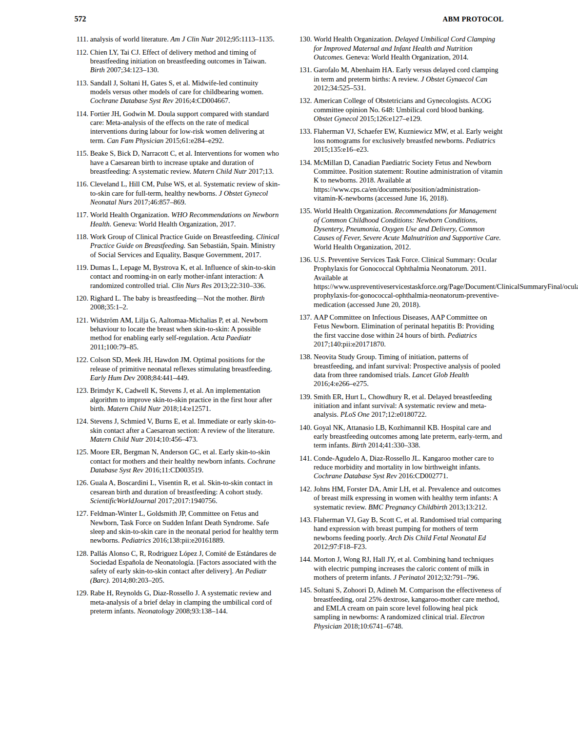572 ABM PROTOCOL
analysis of world literature. Am J Clin Nutr 2012;95:1113–1135.
Chien LY, Tai CJ. Effect of delivery method and timing of breastfeeding initiation on breastfeeding outcomes in Taiwan. Birth 2007;34:123–130.
Sandall J, Soltani H, Gates S, et al. Midwife-led continuity models versus other models of care for childbearing women. Cochrane Database Syst Rev 2016;4:CD004667.
Fortier JH, Godwin M. Doula support compared with standard care: Meta-analysis of the effects on the rate of medical interventions during labour for low-risk women delivering at term. Can Fam Physician 2015;61:e284–e292.
Beake S, Bick D, Narracott C, et al. Interventions for women who have a Caesarean birth to increase uptake and duration of breastfeeding: A systematic review. Matern Child Nutr 2017;13.
Cleveland L, Hill CM, Pulse WS, et al. Systematic review of skin-to-skin care for full-term, healthy newborns. J Obstet Gynecol Neonatal Nurs 2017;46:857–869.
World Health Organization. WHO Recommendations on Newborn Health. Geneva: World Health Organization, 2017.
Work Group of Clinical Practice Guide on Breastfeeding. Clinical Practice Guide on Breastfeeding. San Sebastián, Spain. Ministry of Social Services and Equality, Basque Government, 2017.
Dumas L, Lepage M, Bystrova K, et al. Influence of skin-to-skin contact and rooming-in on early mother-infant interaction: A randomized controlled trial. Clin Nurs Res 2013;22:310–336.
Righard L. The baby is breastfeeding—Not the mother. Birth 2008;35:1–2.
Widström AM, Lilja G, Aaltomaa-Michalias P, et al. Newborn behaviour to locate the breast when skin-to-skin: A possible method for enabling early self-regulation. Acta Paediatr 2011;100:79–85.
Colson SD, Meek JH, Hawdon JM. Optimal positions for the release of primitive neonatal reflexes stimulating breastfeeding. Early Hum Dev 2008;84:441–449.
Brimdyr K, Cadwell K, Stevens J, et al. An implementation algorithm to improve skin-to-skin practice in the first hour after birth. Matern Child Nutr 2018;14:e12571.
Stevens J, Schmied V, Burns E, et al. Immediate or early skin-to-skin contact after a Caesarean section: A review of the literature. Matern Child Nutr 2014;10:456–473.
Moore ER, Bergman N, Anderson GC, et al. Early skin-to-skin contact for mothers and their healthy newborn infants. Cochrane Database Syst Rev 2016;11:CD003519.
Guala A, Boscardini L, Visentin R, et al. Skin-to-skin contact in cesarean birth and duration of breastfeeding: A cohort study. ScientificWorldJournal 2017;2017:1940756.
Feldman-Winter L, Goldsmith JP, Committee on Fetus and Newborn, Task Force on Sudden Infant Death Syndrome. Safe sleep and skin-to-skin care in the neonatal period for healthy term newborns. Pediatrics 2016;138:pii:e20161889.
Pallás Alonso C, R, Rodriguez López J, Comité de Estándares de Sociedad Española de Neonatología. [Factors associated with the safety of early skin-to-skin contact after delivery]. An Pediatr (Barc). 2014;80:203–205.
Rabe H, Reynolds G, Diaz-Rossello J. A systematic review and meta-analysis of a brief delay in clamping the umbilical cord of preterm infants. Neonatology 2008;93:138–144.
World Health Organization. Delayed Umbilical Cord Clamping for Improved Maternal and Infant Health and Nutrition Outcomes. Geneva: World Health Organization, 2014.
Garofalo M, Abenhaim HA. Early versus delayed cord clamping in term and preterm births: A review. J Obstet Gynaecol Can 2012;34:525–531.
American College of Obstetricians and Gynecologists. ACOG committee opinion No. 648: Umbilical cord blood banking. Obstet Gynecol 2015;126:e127–e129.
Flaherman VJ, Schaefer EW, Kuzniewicz MW, et al. Early weight loss nomograms for exclusively breastfed newborns. Pediatrics 2015;135:e16–e23.
McMillan D, Canadian Paediatric Society Fetus and Newborn Committee. Position statement: Routine administration of vitamin K to newborns. 2018. Available at https://www.cps.ca/en/documents/position/administration-vitamin-K-newborns (accessed June 16, 2018).
World Health Organization. Recommendations for Management of Common Childhood Conditions: Newborn Conditions, Dysentery, Pneumonia, Oxygen Use and Delivery, Common Causes of Fever, Severe Acute Malnutrition and Supportive Care. World Health Organization, 2012.
U.S. Preventive Services Task Force. Clinical Summary: Ocular Prophylaxis for Gonococcal Ophthalmia Neonatorum. 2011. Available at https://www.uspreventiveservicestaskforce.org/Page/Document/ClinicalSummaryFinal/ocular-prophylaxis-for-gonococcal-ophthalmia-neonatorum-preventive-medication (accessed June 20, 2018).
AAP Committee on Infectious Diseases, AAP Committee on Fetus Newborn. Elimination of perinatal hepatitis B: Providing the first vaccine dose within 24 hours of birth. Pediatrics 2017;140:pii:e20171870.
Neovita Study Group. Timing of initiation, patterns of breastfeeding, and infant survival: Prospective analysis of pooled data from three randomised trials. Lancet Glob Health 2016;4:e266–e275.
Smith ER, Hurt L, Chowdhury R, et al. Delayed breastfeeding initiation and infant survival: A systematic review and meta-analysis. PLoS One 2017;12:e0180722.
Goyal NK, Attanasio LB, Kozhimannil KB. Hospital care and early breastfeeding outcomes among late preterm, early-term, and term infants. Birth 2014;41:330–338.
Conde-Agudelo A, Diaz-Rossello JL. Kangaroo mother care to reduce morbidity and mortality in low birthweight infants. Cochrane Database Syst Rev 2016:CD002771.
Johns HM, Forster DA, Amir LH, et al. Prevalence and outcomes of breast milk expressing in women with healthy term infants: A systematic review. BMC Pregnancy Childbirth 2013;13:212.
Flaherman VJ, Gay B, Scott C, et al. Randomised trial comparing hand expression with breast pumping for mothers of term newborns feeding poorly. Arch Dis Child Fetal Neonatal Ed 2012;97:F18–F23.
Morton J, Wong RJ, Hall JY, et al. Combining hand techniques with electric pumping increases the caloric content of milk in mothers of preterm infants. J Perinatol 2012;32:791–796.
Soltani S, Zohoori D, Adineh M. Comparison the effectiveness of breastfeeding, oral 25% dextrose, kangaroo-mother care method, and EMLA cream on pain score level following heal pick sampling in newborns: A randomized clinical trial. Electron Physician 2018;10:6741–6748.